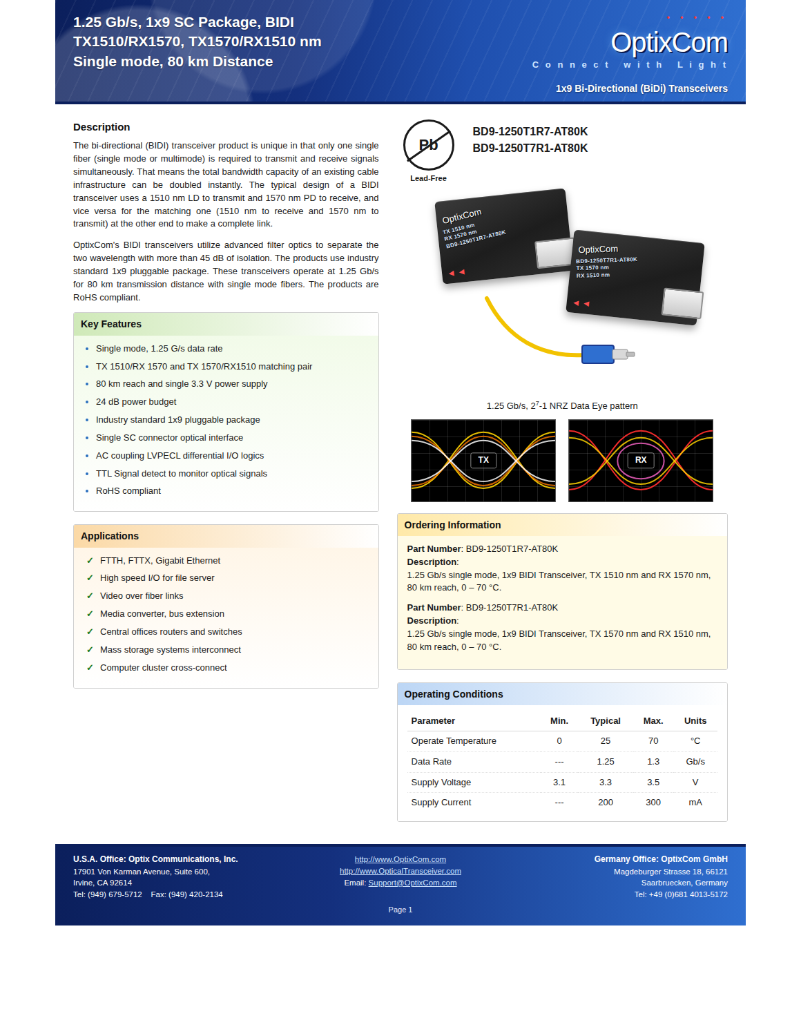1.25 Gb/s, 1x9 SC Package, BIDI
TX1510/RX1570, TX1570/RX1510 nm
Single mode, 80 km Distance
• • • • •
Optix Com
C o n n e c t w i t h L i g h t
1x9 Bi-Directional (BiDi) Transceivers
Description
The bi-directional (BIDI) transceiver product is unique in that only one single fiber (single mode or multimode) is required to transmit and receive signals simultaneously. That means the total bandwidth capacity of an existing cable infrastructure can be doubled instantly. The typical design of a BIDI transceiver uses a 1510 nm LD to transmit and 1570 nm PD to receive, and vice versa for the matching one (1510 nm to receive and 1570 nm to transmit) at the other end to make a complete link.
OptixCom's BIDI transceivers utilize advanced filter optics to separate the two wavelength with more than 45 dB of isolation. The products use industry standard 1x9 pluggable package. These transceivers operate at 1.25 Gb/s for 80 km transmission distance with single mode fibers. The products are RoHS compliant.
Key Features
Single mode, 1.25 G/s data rate
TX 1510/RX 1570 and TX 1570/RX1510 matching pair
80 km reach and single 3.3 V power supply
24 dB power budget
Industry standard 1x9 pluggable package
Single SC connector optical interface
AC coupling LVPECL differential I/O logics
TTL Signal detect to monitor optical signals
RoHS compliant
Applications
FTTH, FTTX, Gigabit Ethernet
High speed I/O for file server
Video over fiber links
Media converter, bus extension
Central offices routers and switches
Mass storage systems interconnect
Computer cluster cross-connect
Pb
Lead-Free
BD9-1250T1R7-AT80K
BD9-1250T7R1-AT80K
OptixCom
TX 1510 nm
RX 1570 nm
BD9-1250T1R7-AT80K
◀ ◀
OptixCom
BD9-1250T7R1-AT80K
TX 1570 nm
RX 1510 nm
◀ ◀
1.25 Gb/s, 27-1 NRZ Data Eye pattern
TX
RX
Ordering Information
Part Number: BD9-1250T1R7-AT80K
Description:
1.25 Gb/s single mode, 1x9 BIDI Transceiver, TX 1510 nm and RX 1570 nm, 80 km reach, 0 – 70 °C.
Part Number: BD9-1250T7R1-AT80K
Description:
1.25 Gb/s single mode, 1x9 BIDI Transceiver, TX 1570 nm and RX 1510 nm, 80 km reach, 0 – 70 °C.
Operating Conditions
| Parameter | Min. | Typical | Max. | Units |
| --- | --- | --- | --- | --- |
| Operate Temperature | 0 | 25 | 70 | °C |
| Data Rate | --- | 1.25 | 1.3 | Gb/s |
| Supply Voltage | 3.1 | 3.3 | 3.5 | V |
| Supply Current | --- | 200 | 300 | mA |
U.S.A. Office: Optix Communications, Inc.
17901 Von Karman Avenue, Suite 600,
Irvine, CA 92614
Tel: (949) 679-5712 Fax: (949) 420-2134
http://www.OptixCom.com
http://www.OpticalTransceiver.com
Email: Support@OptixCom.com
Germany Office: OptixCom GmbH
Magdeburger Strasse 18, 66121
Saarbruecken, Germany
Tel: +49 (0)681 4013-5172
Page 1